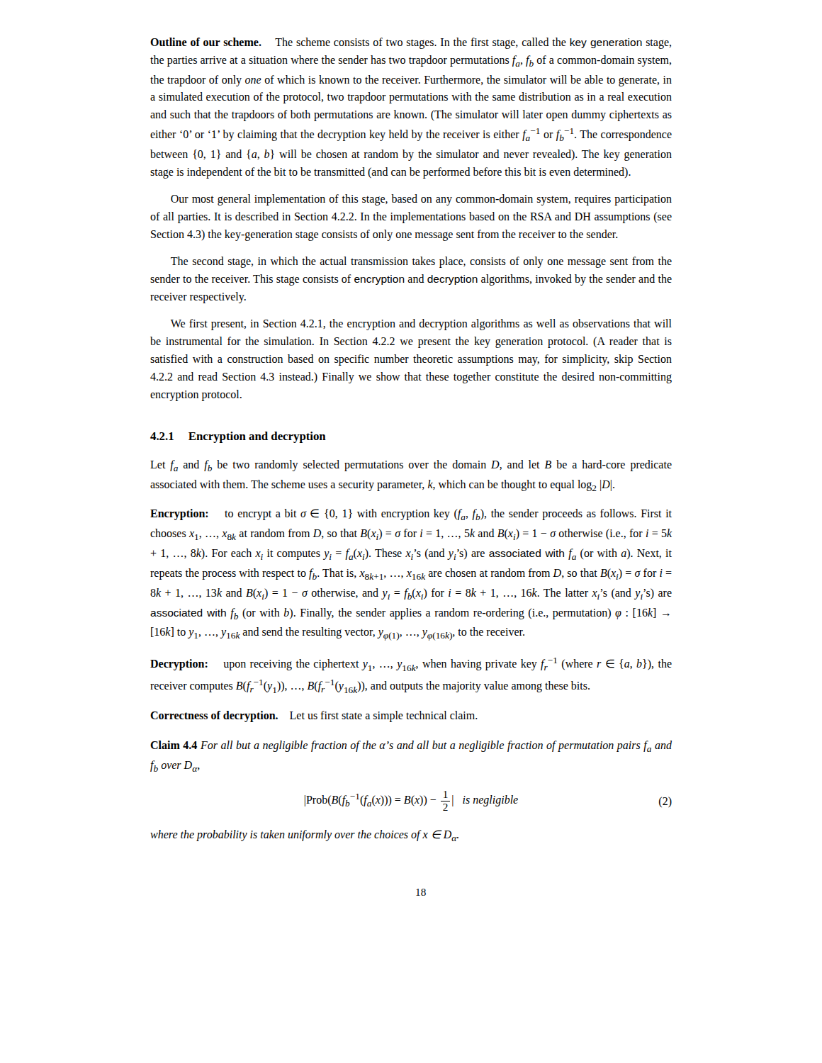Outline of our scheme. The scheme consists of two stages. In the first stage, called the key generation stage, the parties arrive at a situation where the sender has two trapdoor permutations fa, fb of a common-domain system, the trapdoor of only one of which is known to the receiver. Furthermore, the simulator will be able to generate, in a simulated execution of the protocol, two trapdoor permutations with the same distribution as in a real execution and such that the trapdoors of both permutations are known. (The simulator will later open dummy ciphertexts as either ‘0’ or ‘1’ by claiming that the decryption key held by the receiver is either fa−1 or fb−1. The correspondence between {0, 1} and {a, b} will be chosen at random by the simulator and never revealed). The key generation stage is independent of the bit to be transmitted (and can be performed before this bit is even determined).
Our most general implementation of this stage, based on any common-domain system, requires participation of all parties. It is described in Section 4.2.2. In the implementations based on the RSA and DH assumptions (see Section 4.3) the key-generation stage consists of only one message sent from the receiver to the sender.
The second stage, in which the actual transmission takes place, consists of only one message sent from the sender to the receiver. This stage consists of encryption and decryption algorithms, invoked by the sender and the receiver respectively.
We first present, in Section 4.2.1, the encryption and decryption algorithms as well as observations that will be instrumental for the simulation. In Section 4.2.2 we present the key generation protocol. (A reader that is satisfied with a construction based on specific number theoretic assumptions may, for simplicity, skip Section 4.2.2 and read Section 4.3 instead.) Finally we show that these together constitute the desired non-committing encryption protocol.
4.2.1 Encryption and decryption
Let fa and fb be two randomly selected permutations over the domain D, and let B be a hard-core predicate associated with them. The scheme uses a security parameter, k, which can be thought to equal log2 |D|.
Encryption: to encrypt a bit σ ∈ {0, 1} with encryption key (fa, fb), the sender proceeds as follows. First it chooses x1, …, x8k at random from D, so that B(xi) = σ for i = 1, …, 5k and B(xi) = 1 − σ otherwise (i.e., for i = 5k + 1, …, 8k). For each xi it computes yi = fa(xi). These xi’s (and yi’s) are associated with fa (or with a). Next, it repeats the process with respect to fb. That is, x8k+1, …, x16k are chosen at random from D, so that B(xi) = σ for i = 8k + 1, …, 13k and B(xi) = 1 − σ otherwise, and yi = fb(xi) for i = 8k + 1, …, 16k. The latter xi’s (and yi’s) are associated with fb (or with b). Finally, the sender applies a random re-ordering (i.e., permutation) φ : [16k] → [16k] to y1, …, y16k and send the resulting vector, yφ(1), …, yφ(16k), to the receiver.
Decryption: upon receiving the ciphertext y1, …, y16k, when having private key fr−1 (where r ∈ {a, b}), the receiver computes B(fr−1(y1)), …, B(fr−1(y16k)), and outputs the majority value among these bits.
Correctness of decryption. Let us first state a simple technical claim.
Claim 4.4 For all but a negligible fraction of the α’s and all but a negligible fraction of permutation pairs fa and fb over Dα,
|Prob(B(fb−1(fa(x))) = B(x)) − 12| is negligible (2)
where the probability is taken uniformly over the choices of x ∈ Dα.
18